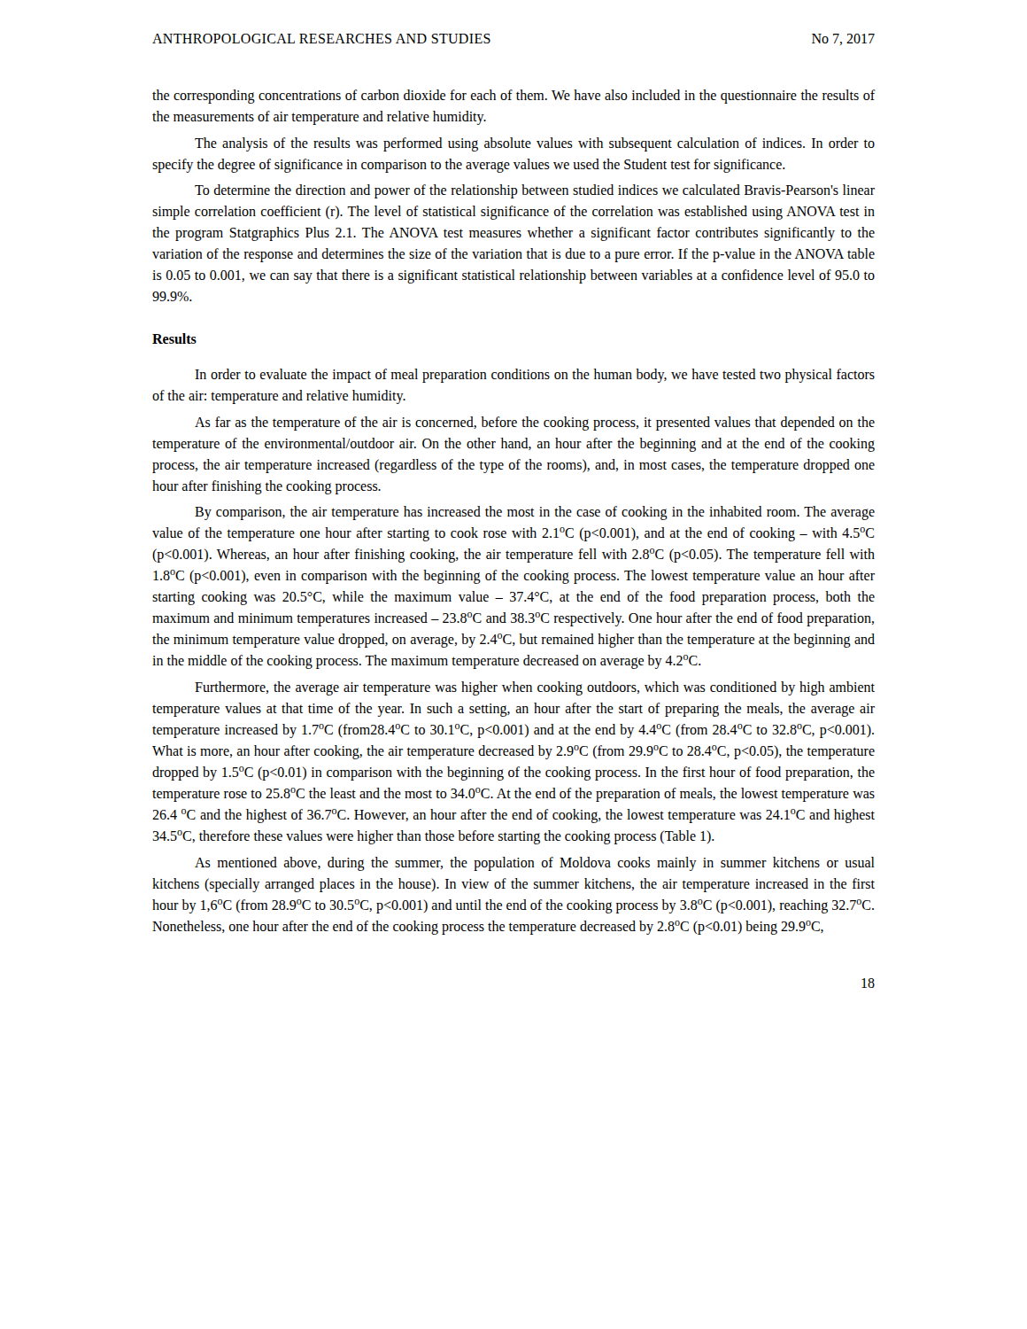ANTHROPOLOGICAL RESEARCHES AND STUDIES No 7, 2017
the corresponding concentrations of carbon dioxide for each of them. We have also included in the questionnaire the results of the measurements of air temperature and relative humidity.
The analysis of the results was performed using absolute values with subsequent calculation of indices. In order to specify the degree of significance in comparison to the average values we used the Student test for significance.
To determine the direction and power of the relationship between studied indices we calculated Bravis-Pearson's linear simple correlation coefficient (r). The level of statistical significance of the correlation was established using ANOVA test in the program Statgraphics Plus 2.1. The ANOVA test measures whether a significant factor contributes significantly to the variation of the response and determines the size of the variation that is due to a pure error. If the p-value in the ANOVA table is 0.05 to 0.001, we can say that there is a significant statistical relationship between variables at a confidence level of 95.0 to 99.9%.
Results
In order to evaluate the impact of meal preparation conditions on the human body, we have tested two physical factors of the air: temperature and relative humidity.
As far as the temperature of the air is concerned, before the cooking process, it presented values that depended on the temperature of the environmental/outdoor air. On the other hand, an hour after the beginning and at the end of the cooking process, the air temperature increased (regardless of the type of the rooms), and, in most cases, the temperature dropped one hour after finishing the cooking process.
By comparison, the air temperature has increased the most in the case of cooking in the inhabited room. The average value of the temperature one hour after starting to cook rose with 2.1oC (p<0.001), and at the end of cooking – with 4.5oC (p<0.001). Whereas, an hour after finishing cooking, the air temperature fell with 2.8oC (p<0.05). The temperature fell with 1.8oC (p<0.001), even in comparison with the beginning of the cooking process. The lowest temperature value an hour after starting cooking was 20.5°C, while the maximum value – 37.4°C, at the end of the food preparation process, both the maximum and minimum temperatures increased – 23.8oC and 38.3oC respectively. One hour after the end of food preparation, the minimum temperature value dropped, on average, by 2.4oC, but remained higher than the temperature at the beginning and in the middle of the cooking process. The maximum temperature decreased on average by 4.2oC.
Furthermore, the average air temperature was higher when cooking outdoors, which was conditioned by high ambient temperature values at that time of the year. In such a setting, an hour after the start of preparing the meals, the average air temperature increased by 1.7oC (from28.4oC to 30.1oC, p<0.001) and at the end by 4.4oC (from 28.4oC to 32.8oC, p<0.001). What is more, an hour after cooking, the air temperature decreased by 2.9oC (from 29.9oC to 28.4oC, p<0.05), the temperature dropped by 1.5oC (p<0.01) in comparison with the beginning of the cooking process. In the first hour of food preparation, the temperature rose to 25.8oC the least and the most to 34.0oC. At the end of the preparation of meals, the lowest temperature was 26.4 oC and the highest of 36.7oC. However, an hour after the end of cooking, the lowest temperature was 24.1oC and highest 34.5oC, therefore these values were higher than those before starting the cooking process (Table 1).
As mentioned above, during the summer, the population of Moldova cooks mainly in summer kitchens or usual kitchens (specially arranged places in the house). In view of the summer kitchens, the air temperature increased in the first hour by 1,6oC (from 28.9oC to 30.5oC, p<0.001) and until the end of the cooking process by 3.8oC (p<0.001), reaching 32.7oC. Nonetheless, one hour after the end of the cooking process the temperature decreased by 2.8oC (p<0.01) being 29.9oC,
18